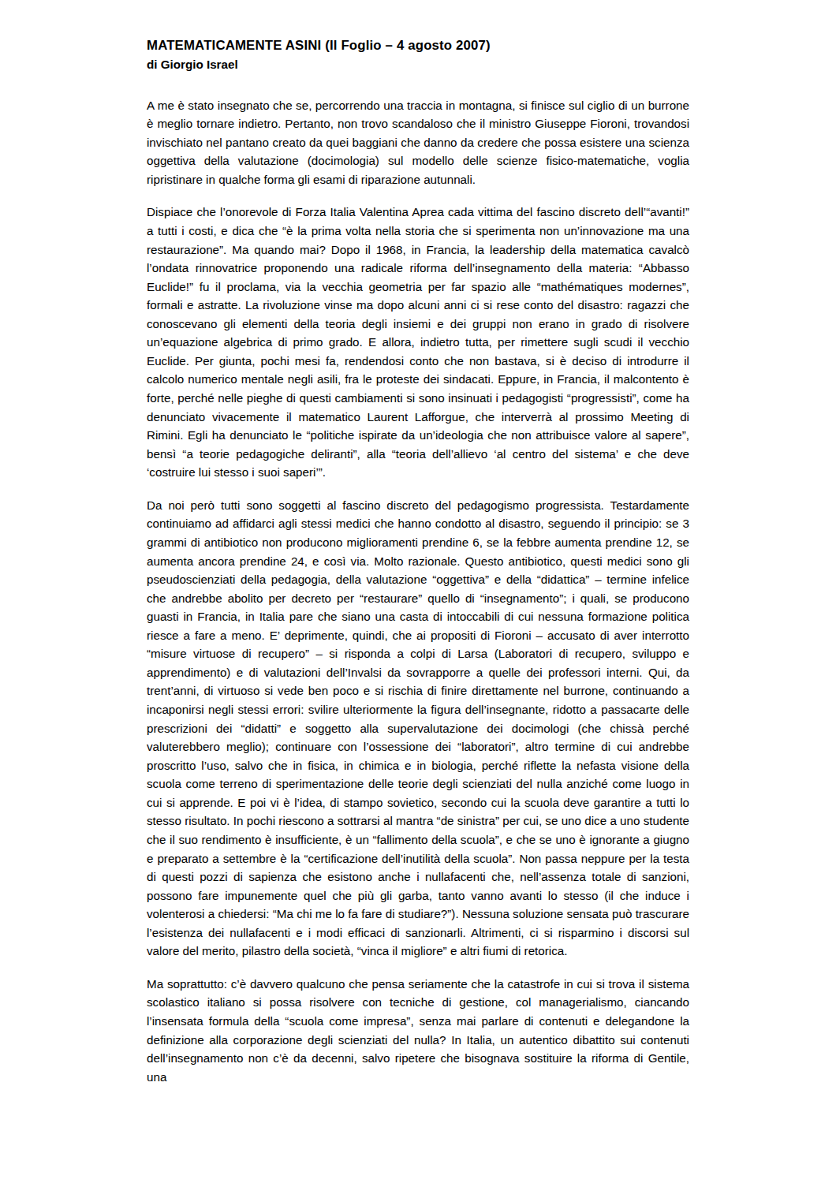MATEMATICAMENTE ASINI (Il Foglio – 4 agosto 2007)
di Giorgio Israel
A me è stato insegnato che se, percorrendo una traccia in montagna, si finisce sul ciglio di un burrone è meglio tornare indietro. Pertanto, non trovo scandaloso che il ministro Giuseppe Fioroni, trovandosi invischiato nel pantano creato da quei baggiani che danno da credere che possa esistere una scienza oggettiva della valutazione (docimologia) sul modello delle scienze fisico-matematiche, voglia ripristinare in qualche forma gli esami di riparazione autunnali.
Dispiace che l’onorevole di Forza Italia Valentina Aprea cada vittima del fascino discreto dell’“avanti!” a tutti i costi, e dica che “è la prima volta nella storia che si sperimenta non un’innovazione ma una restaurazione”. Ma quando mai? Dopo il 1968, in Francia, la leadership della matematica cavalcò l’ondata rinnovatrice proponendo una radicale riforma dell’insegnamento della materia: “Abbasso Euclide!” fu il proclama, via la vecchia geometria per far spazio alle “mathématiques modernes”, formali e astratte. La rivoluzione vinse ma dopo alcuni anni ci si rese conto del disastro: ragazzi che conoscevano gli elementi della teoria degli insiemi e dei gruppi non erano in grado di risolvere un’equazione algebrica di primo grado. E allora, indietro tutta, per rimettere sugli scudi il vecchio Euclide. Per giunta, pochi mesi fa, rendendosi conto che non bastava, si è deciso di introdurre il calcolo numerico mentale negli asili, fra le proteste dei sindacati. Eppure, in Francia, il malcontento è forte, perché nelle pieghe di questi cambiamenti si sono insinuati i pedagogisti “progressisti”, come ha denunciato vivacemente il matematico Laurent Lafforgue, che interverrà al prossimo Meeting di Rimini. Egli ha denunciato le “politiche ispirate da un’ideologia che non attribuisce valore al sapere”, bensì “a teorie pedagogiche deliranti”, alla “teoria dell’allievo ‘al centro del sistema’ e che deve ‘costruire lui stesso i suoi saperi’”.
Da noi però tutti sono soggetti al fascino discreto del pedagogismo progressista. Testardamente continuiamo ad affidarci agli stessi medici che hanno condotto al disastro, seguendo il principio: se 3 grammi di antibiotico non producono miglioramenti prendine 6, se la febbre aumenta prendine 12, se aumenta ancora prendine 24, e così via. Molto razionale. Questo antibiotico, questi medici sono gli pseudoscienziati della pedagogia, della valutazione “oggettiva” e della “didattica” – termine infelice che andrebbe abolito per decreto per “restaurare” quello di “insegnamento”; i quali, se producono guasti in Francia, in Italia pare che siano una casta di intoccabili di cui nessuna formazione politica riesce a fare a meno. E’ deprimente, quindi, che ai propositi di Fioroni – accusato di aver interrotto “misure virtuose di recupero” – si risponda a colpi di Larsa (Laboratori di recupero, sviluppo e apprendimento) e di valutazioni dell’Invalsi da sovrapporre a quelle dei professori interni. Qui, da trent’anni, di virtuoso si vede ben poco e si rischia di finire direttamente nel burrone, continuando a incaponirsi negli stessi errori: svilire ulteriormente la figura dell’insegnante, ridotto a passacarte delle prescrizioni dei “didatti” e soggetto alla supervalutazione dei docimologi (che chissà perché valuterebbero meglio); continuare con l’ossessione dei “laboratori”, altro termine di cui andrebbe proscritto l’uso, salvo che in fisica, in chimica e in biologia, perché riflette la nefasta visione della scuola come terreno di sperimentazione delle teorie degli scienziati del nulla anziché come luogo in cui si apprende. E poi vi è l’idea, di stampo sovietico, secondo cui la scuola deve garantire a tutti lo stesso risultato. In pochi riescono a sottrarsi al mantra “de sinistra” per cui, se uno dice a uno studente che il suo rendimento è insufficiente, è un “fallimento della scuola”, e che se uno è ignorante a giugno e preparato a settembre è la “certificazione dell’inutilità della scuola”. Non passa neppure per la testa di questi pozzi di sapienza che esistono anche i nullafacenti che, nell’assenza totale di sanzioni, possono fare impunemente quel che più gli garba, tanto vanno avanti lo stesso (il che induce i volenterosi a chiedersi: “Ma chi me lo fa fare di studiare?”). Nessuna soluzione sensata può trascurare l’esistenza dei nullafacenti e i modi efficaci di sanzionarli. Altrimenti, ci si risparmino i discorsi sul valore del merito, pilastro della società, “vinca il migliore” e altri fiumi di retorica.
Ma soprattutto: c’è davvero qualcuno che pensa seriamente che la catastrofe in cui si trova il sistema scolastico italiano si possa risolvere con tecniche di gestione, col managerialismo, ciancando l’insensata formula della “scuola come impresa”, senza mai parlare di contenuti e delegandone la definizione alla corporazione degli scienziati del nulla? In Italia, un autentico dibattito sui contenuti dell’insegnamento non c’è da decenni, salvo ripetere che bisognava sostituire la riforma di Gentile, una